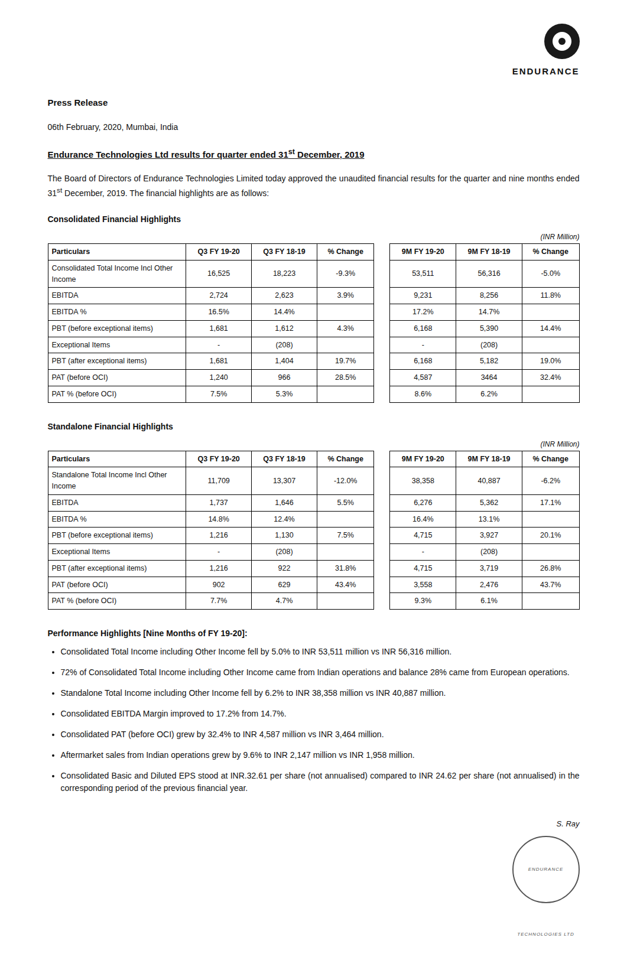ENDURANCE
Press Release
06th February, 2020, Mumbai, India
Endurance Technologies Ltd results for quarter ended 31st December, 2019
The Board of Directors of Endurance Technologies Limited today approved the unaudited financial results for the quarter and nine months ended 31st December, 2019. The financial highlights are as follows:
Consolidated Financial Highlights
(INR Million)
| Particulars | Q3 FY 19-20 | Q3 FY 18-19 | % Change | | 9M FY 19-20 | 9M FY 18-19 | % Change |
| --- | --- | --- | --- | --- | --- | --- | --- |
| Consolidated Total Income Incl Other Income | 16,525 | 18,223 | -9.3% | | 53,511 | 56,316 | -5.0% |
| EBITDA | 2,724 | 2,623 | 3.9% | | 9,231 | 8,256 | 11.8% |
| EBITDA % | 16.5% | 14.4% | | | 17.2% | 14.7% | |
| PBT (before exceptional items) | 1,681 | 1,612 | 4.3% | | 6,168 | 5,390 | 14.4% |
| Exceptional Items | - | (208) | | | - | (208) | |
| PBT (after exceptional items) | 1,681 | 1,404 | 19.7% | | 6,168 | 5,182 | 19.0% |
| PAT (before OCI) | 1,240 | 966 | 28.5% | | 4,587 | 3464 | 32.4% |
| PAT % (before OCI) | 7.5% | 5.3% | | | 8.6% | 6.2% | |
Standalone Financial Highlights
(INR Million)
| Particulars | Q3 FY 19-20 | Q3 FY 18-19 | % Change | | 9M FY 19-20 | 9M FY 18-19 | % Change |
| --- | --- | --- | --- | --- | --- | --- | --- |
| Standalone Total Income Incl Other Income | 11,709 | 13,307 | -12.0% | | 38,358 | 40,887 | -6.2% |
| EBITDA | 1,737 | 1,646 | 5.5% | | 6,276 | 5,362 | 17.1% |
| EBITDA % | 14.8% | 12.4% | | | 16.4% | 13.1% | |
| PBT (before exceptional items) | 1,216 | 1,130 | 7.5% | | 4,715 | 3,927 | 20.1% |
| Exceptional Items | - | (208) | | | - | (208) | |
| PBT (after exceptional items) | 1,216 | 922 | 31.8% | | 4,715 | 3,719 | 26.8% |
| PAT (before OCI) | 902 | 629 | 43.4% | | 3,558 | 2,476 | 43.7% |
| PAT % (before OCI) | 7.7% | 4.7% | | | 9.3% | 6.1% | |
Performance Highlights [Nine Months of FY 19-20]:
Consolidated Total Income including Other Income fell by 5.0% to INR 53,511 million vs INR 56,316 million.
72% of Consolidated Total Income including Other Income came from Indian operations and balance 28% came from European operations.
Standalone Total Income including Other Income fell by 6.2% to INR 38,358 million vs INR 40,887 million.
Consolidated EBITDA Margin improved to 17.2% from 14.7%.
Consolidated PAT (before OCI) grew by 32.4% to INR 4,587 million vs INR 3,464 million.
Aftermarket sales from Indian operations grew by 9.6% to INR 2,147 million vs INR 1,958 million.
Consolidated Basic and Diluted EPS stood at INR.32.61 per share (not annualised) compared to INR 24.62 per share (not annualised) in the corresponding period of the previous financial year.
S. Ray
ENDURANCE TECHNOLOGIES LTD